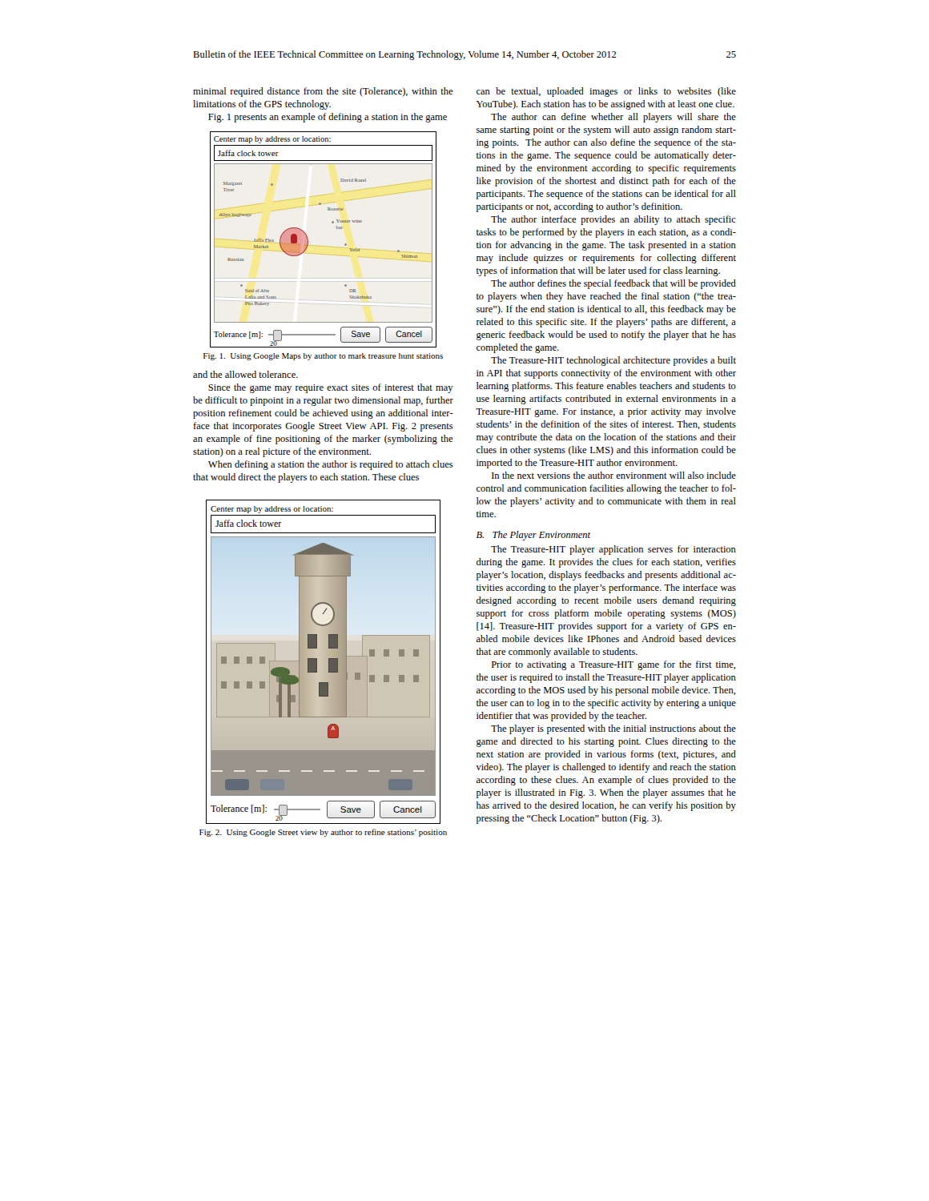Bulletin of the IEEE Technical Committee on Learning Technology, Volume 14, Number 4, October 2012
25
minimal required distance from the site (Tolerance), within the limitations of the GPS technology.
Fig. 1 presents an example of defining a station in the game
Center map by address or location:
Jaffa clock tower
Margaret
Tiver
Aliya ha@waja
David Razel
Rozette
Yoezer wine
bar
Jaffa Flea
Market
Russian
Yefet
Shimon
Said el Abu
Lafia and Sons
Pita Bakery
DR
Shakshuka
Tolerance [m]: 20 Save Cancel
Fig. 1. Using Google Maps by author to mark treasure hunt stations
and the allowed tolerance.
Since the game may require exact sites of interest that may be difficult to pinpoint in a regular two dimensional map, further position refinement could be achieved using an additional interface that incorporates Google Street View API. Fig. 2 presents an example of fine positioning of the marker (symbolizing the station) on a real picture of the environment.
When defining a station the author is required to attach clues that would direct the players to each station. These clues
Center map by address or location:
Jaffa clock tower
Tolerance [m]: 20 Save Cancel
Fig. 2. Using Google Street view by author to refine stations’ position
can be textual, uploaded images or links to websites (like YouTube). Each station has to be assigned with at least one clue.
The author can define whether all players will share the same starting point or the system will auto assign random starting points. The author can also define the sequence of the stations in the game. The sequence could be automatically determined by the environment according to specific requirements like provision of the shortest and distinct path for each of the participants. The sequence of the stations can be identical for all participants or not, according to author’s definition.
The author interface provides an ability to attach specific tasks to be performed by the players in each station, as a condition for advancing in the game. The task presented in a station may include quizzes or requirements for collecting different types of information that will be later used for class learning.
The author defines the special feedback that will be provided to players when they have reached the final station (“the treasure”). If the end station is identical to all, this feedback may be related to this specific site. If the players’ paths are different, a generic feedback would be used to notify the player that he has completed the game.
The Treasure-HIT technological architecture provides a built in API that supports connectivity of the environment with other learning platforms. This feature enables teachers and students to use learning artifacts contributed in external environments in a Treasure-HIT game. For instance, a prior activity may involve students’ in the definition of the sites of interest. Then, students may contribute the data on the location of the stations and their clues in other systems (like LMS) and this information could be imported to the Treasure-HIT author environment.
In the next versions the author environment will also include control and communication facilities allowing the teacher to follow the players’ activity and to communicate with them in real time.
B. The Player Environment
The Treasure-HIT player application serves for interaction during the game. It provides the clues for each station, verifies player’s location, displays feedbacks and presents additional activities according to the player’s performance. The interface was designed according to recent mobile users demand requiring support for cross platform mobile operating systems (MOS) [14]. Treasure-HIT provides support for a variety of GPS enabled mobile devices like IPhones and Android based devices that are commonly available to students.
Prior to activating a Treasure-HIT game for the first time, the user is required to install the Treasure-HIT player application according to the MOS used by his personal mobile device. Then, the user can to log in to the specific activity by entering a unique identifier that was provided by the teacher.
The player is presented with the initial instructions about the game and directed to his starting point. Clues directing to the next station are provided in various forms (text, pictures, and video). The player is challenged to identify and reach the station according to these clues. An example of clues provided to the player is illustrated in Fig. 3. When the player assumes that he has arrived to the desired location, he can verify his position by pressing the “Check Location” button (Fig. 3).